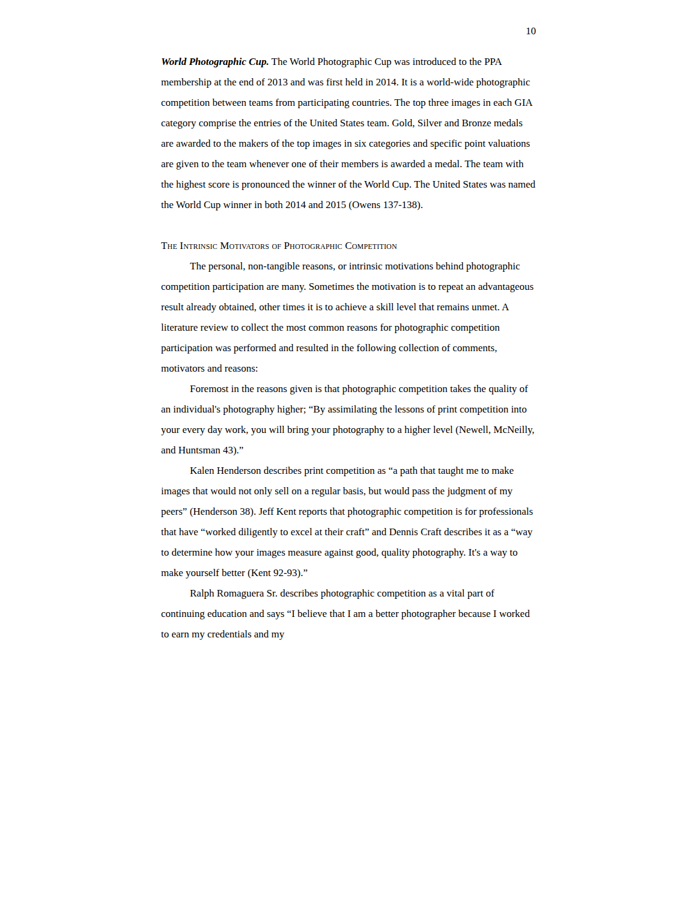10
World Photographic Cup. The World Photographic Cup was introduced to the PPA membership at the end of 2013 and was first held in 2014. It is a world-wide photographic competition between teams from participating countries. The top three images in each GIA category comprise the entries of the United States team. Gold, Silver and Bronze medals are awarded to the makers of the top images in six categories and specific point valuations are given to the team whenever one of their members is awarded a medal. The team with the highest score is pronounced the winner of the World Cup. The United States was named the World Cup winner in both 2014 and 2015 (Owens 137-138).
The Intrinsic Motivators of Photographic Competition
The personal, non-tangible reasons, or intrinsic motivations behind photographic competition participation are many. Sometimes the motivation is to repeat an advantageous result already obtained, other times it is to achieve a skill level that remains unmet. A literature review to collect the most common reasons for photographic competition participation was performed and resulted in the following collection of comments, motivators and reasons:
Foremost in the reasons given is that photographic competition takes the quality of an individual's photography higher; “By assimilating the lessons of print competition into your every day work, you will bring your photography to a higher level (Newell, McNeilly, and Huntsman 43).”
Kalen Henderson describes print competition as “a path that taught me to make images that would not only sell on a regular basis, but would pass the judgment of my peers” (Henderson 38). Jeff Kent reports that photographic competition is for professionals that have “worked diligently to excel at their craft” and Dennis Craft describes it as a “way to determine how your images measure against good, quality photography. It's a way to make yourself better (Kent 92-93).”
Ralph Romaguera Sr. describes photographic competition as a vital part of continuing education and says “I believe that I am a better photographer because I worked to earn my credentials and my